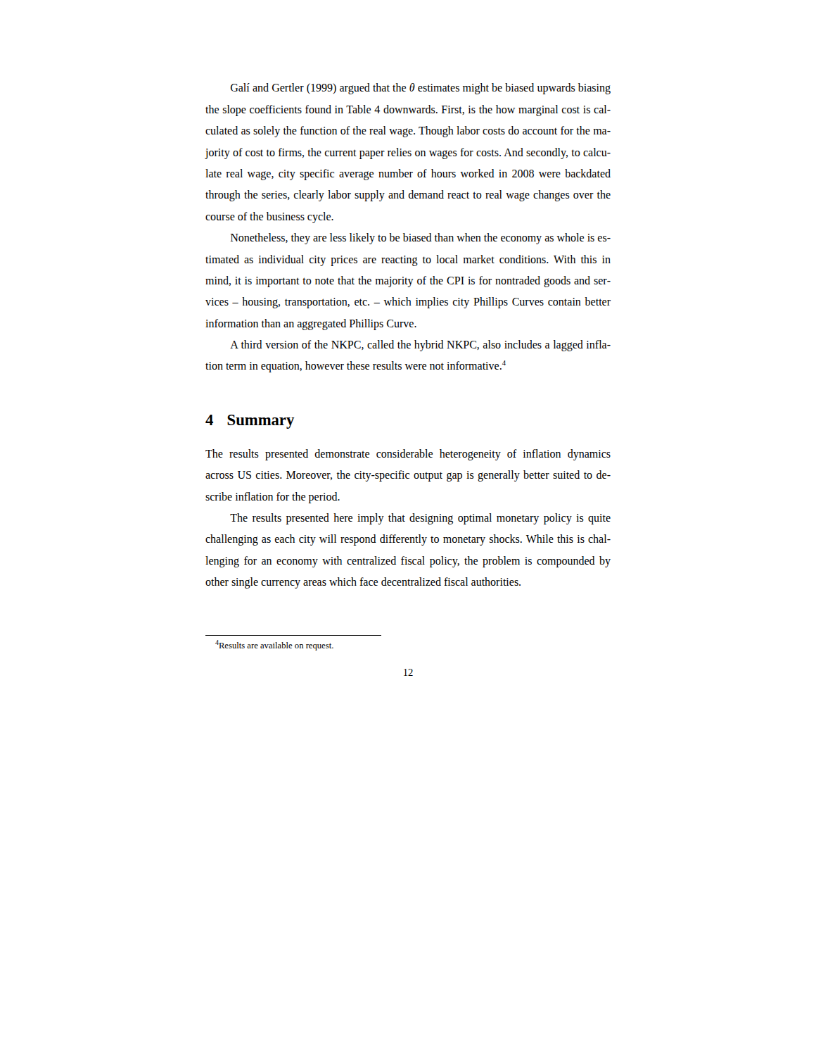Galí and Gertler (1999) argued that the θ estimates might be biased upwards biasing the slope coefficients found in Table 4 downwards. First, is the how marginal cost is calculated as solely the function of the real wage. Though labor costs do account for the majority of cost to firms, the current paper relies on wages for costs. And secondly, to calculate real wage, city specific average number of hours worked in 2008 were backdated through the series, clearly labor supply and demand react to real wage changes over the course of the business cycle.
Nonetheless, they are less likely to be biased than when the economy as whole is estimated as individual city prices are reacting to local market conditions. With this in mind, it is important to note that the majority of the CPI is for nontraded goods and services – housing, transportation, etc. – which implies city Phillips Curves contain better information than an aggregated Phillips Curve.
A third version of the NKPC, called the hybrid NKPC, also includes a lagged inflation term in equation, however these results were not informative.4
4 Summary
The results presented demonstrate considerable heterogeneity of inflation dynamics across US cities. Moreover, the city-specific output gap is generally better suited to describe inflation for the period.
The results presented here imply that designing optimal monetary policy is quite challenging as each city will respond differently to monetary shocks. While this is challenging for an economy with centralized fiscal policy, the problem is compounded by other single currency areas which face decentralized fiscal authorities.
4Results are available on request.
12